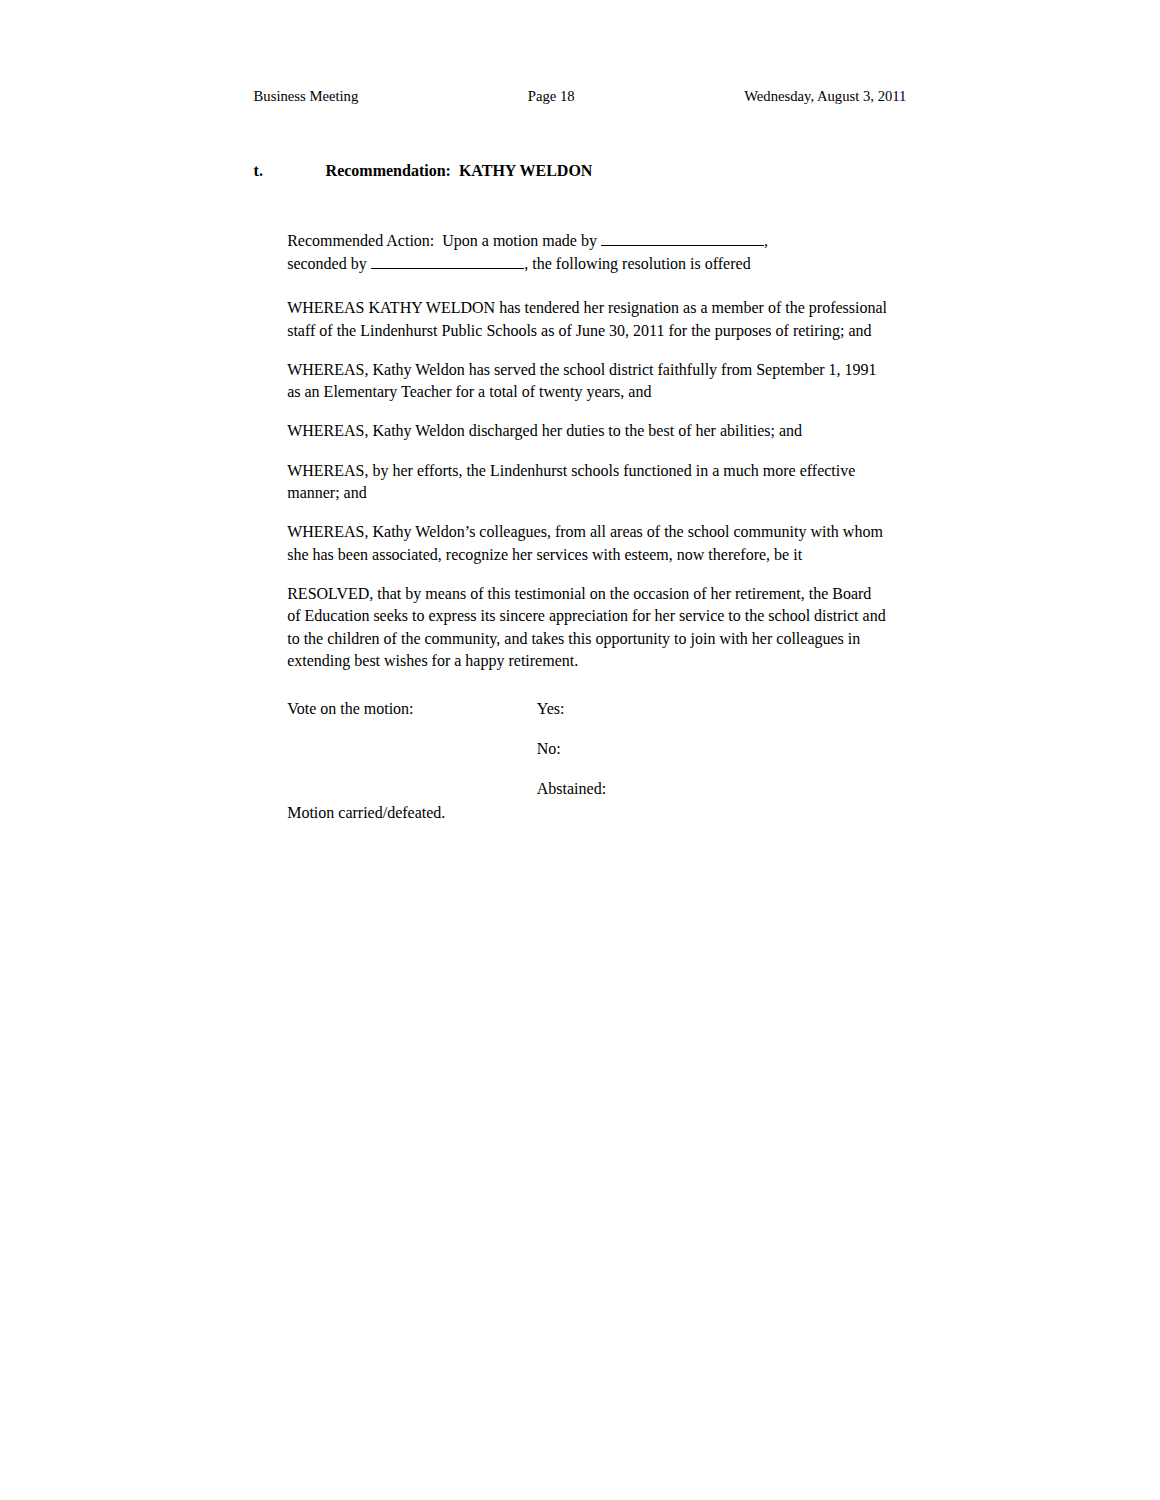Business Meeting
Page 18
Wednesday, August 3, 2011
t.
Recommendation: KATHY WELDON
Recommended Action: Upon a motion made by ,
seconded by , the following resolution is offered
WHEREAS KATHY WELDON has tendered her resignation as a member of the professional staff of the Lindenhurst Public Schools as of June 30, 2011 for the purposes of retiring; and
WHEREAS, Kathy Weldon has served the school district faithfully from September 1, 1991 as an Elementary Teacher for a total of twenty years, and
WHEREAS, Kathy Weldon discharged her duties to the best of her abilities; and
WHEREAS, by her efforts, the Lindenhurst schools functioned in a much more effective manner; and
WHEREAS, Kathy Weldon’s colleagues, from all areas of the school community with whom she has been associated, recognize her services with esteem, now therefore, be it
RESOLVED, that by means of this testimonial on the occasion of her retirement, the Board of Education seeks to express its sincere appreciation for her service to the school district and to the children of the community, and takes this opportunity to join with her colleagues in extending best wishes for a happy retirement.
Vote on the motion:
Yes:
No:
Abstained:
Motion carried/defeated.